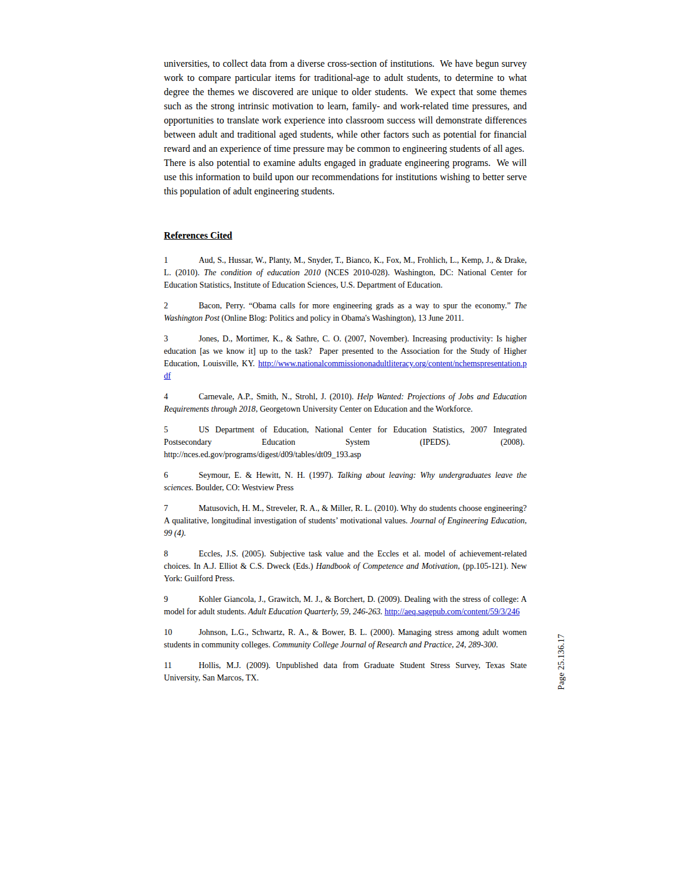universities, to collect data from a diverse cross-section of institutions. We have begun survey work to compare particular items for traditional-age to adult students, to determine to what degree the themes we discovered are unique to older students. We expect that some themes such as the strong intrinsic motivation to learn, family- and work-related time pressures, and opportunities to translate work experience into classroom success will demonstrate differences between adult and traditional aged students, while other factors such as potential for financial reward and an experience of time pressure may be common to engineering students of all ages. There is also potential to examine adults engaged in graduate engineering programs. We will use this information to build upon our recommendations for institutions wishing to better serve this population of adult engineering students.
References Cited
1 Aud, S., Hussar, W., Planty, M., Snyder, T., Bianco, K., Fox, M., Frohlich, L., Kemp, J., & Drake, L. (2010). The condition of education 2010 (NCES 2010-028). Washington, DC: National Center for Education Statistics, Institute of Education Sciences, U.S. Department of Education.
2 Bacon, Perry. “Obama calls for more engineering grads as a way to spur the economy.” The Washington Post (Online Blog: Politics and policy in Obama's Washington), 13 June 2011.
3 Jones, D., Mortimer, K., & Sathre, C. O. (2007, November). Increasing productivity: Is higher education [as we know it] up to the task? Paper presented to the Association for the Study of Higher Education, Louisville, KY. http://www.nationalcommissiononadultliteracy.org/content/nchemspresentation.pdf
4 Carnevale, A.P., Smith, N., Strohl, J. (2010). Help Wanted: Projections of Jobs and Education Requirements through 2018, Georgetown University Center on Education and the Workforce.
5 US Department of Education, National Center for Education Statistics, 2007 Integrated Postsecondary Education System (IPEDS). (2008). http://nces.ed.gov/programs/digest/d09/tables/dt09_193.asp
6 Seymour, E. & Hewitt, N. H. (1997). Talking about leaving: Why undergraduates leave the sciences. Boulder, CO: Westview Press
7 Matusovich, H. M., Streveler, R. A., & Miller, R. L. (2010). Why do students choose engineering? A qualitative, longitudinal investigation of students’ motivational values. Journal of Engineering Education, 99 (4).
8 Eccles, J.S. (2005). Subjective task value and the Eccles et al. model of achievement-related choices. In A.J. Elliot & C.S. Dweck (Eds.) Handbook of Competence and Motivation, (pp.105-121). New York: Guilford Press.
9 Kohler Giancola, J., Grawitch, M. J., & Borchert, D. (2009). Dealing with the stress of college: A model for adult students. Adult Education Quarterly, 59, 246-263. http://aeq.sagepub.com/content/59/3/246
10 Johnson, L.G., Schwartz, R. A., & Bower, B. L. (2000). Managing stress among adult women students in community colleges. Community College Journal of Research and Practice, 24, 289-300.
11 Hollis, M.J. (2009). Unpublished data from Graduate Student Stress Survey, Texas State University, San Marcos, TX.
Page 25.136.17